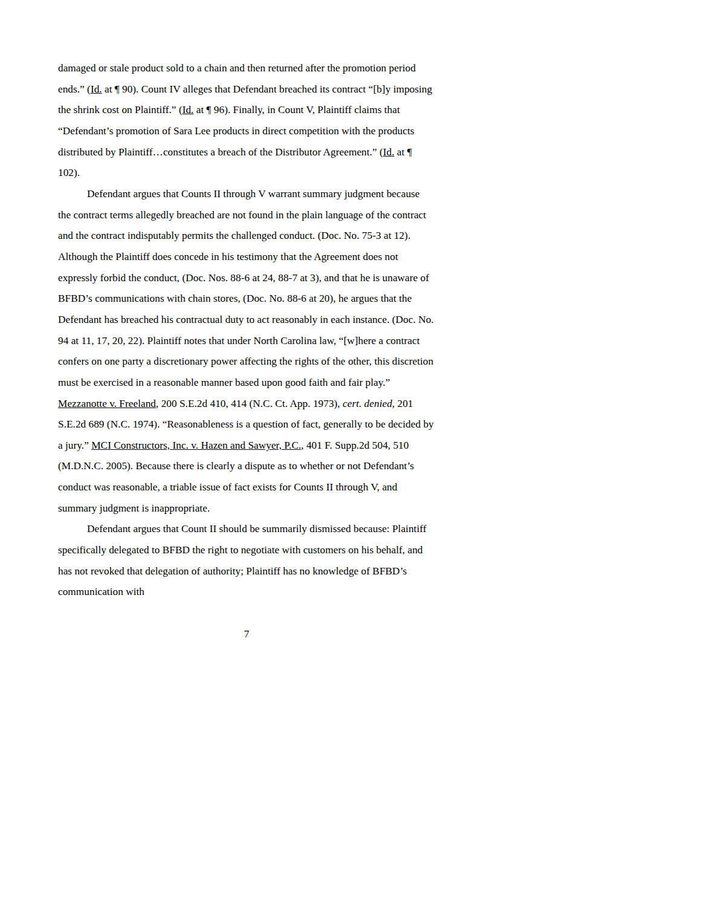damaged or stale product sold to a chain and then returned after the promotion period ends.” (Id. at ¶ 90). Count IV alleges that Defendant breached its contract “[b]y imposing the shrink cost on Plaintiff.” (Id. at ¶ 96). Finally, in Count V, Plaintiff claims that “Defendant’s promotion of Sara Lee products in direct competition with the products distributed by Plaintiff…constitutes a breach of the Distributor Agreement.” (Id. at ¶ 102).
Defendant argues that Counts II through V warrant summary judgment because the contract terms allegedly breached are not found in the plain language of the contract and the contract indisputably permits the challenged conduct. (Doc. No. 75-3 at 12). Although the Plaintiff does concede in his testimony that the Agreement does not expressly forbid the conduct, (Doc. Nos. 88-6 at 24, 88-7 at 3), and that he is unaware of BFBD’s communications with chain stores, (Doc. No. 88-6 at 20), he argues that the Defendant has breached his contractual duty to act reasonably in each instance. (Doc. No. 94 at 11, 17, 20, 22). Plaintiff notes that under North Carolina law, “[w]here a contract confers on one party a discretionary power affecting the rights of the other, this discretion must be exercised in a reasonable manner based upon good faith and fair play.” Mezzanotte v. Freeland, 200 S.E.2d 410, 414 (N.C. Ct. App. 1973), cert. denied, 201 S.E.2d 689 (N.C. 1974). “Reasonableness is a question of fact, generally to be decided by a jury.” MCI Constructors, Inc. v. Hazen and Sawyer, P.C., 401 F. Supp.2d 504, 510 (M.D.N.C. 2005). Because there is clearly a dispute as to whether or not Defendant’s conduct was reasonable, a triable issue of fact exists for Counts II through V, and summary judgment is inappropriate.
Defendant argues that Count II should be summarily dismissed because: Plaintiff specifically delegated to BFBD the right to negotiate with customers on his behalf, and has not revoked that delegation of authority; Plaintiff has no knowledge of BFBD’s communication with
7